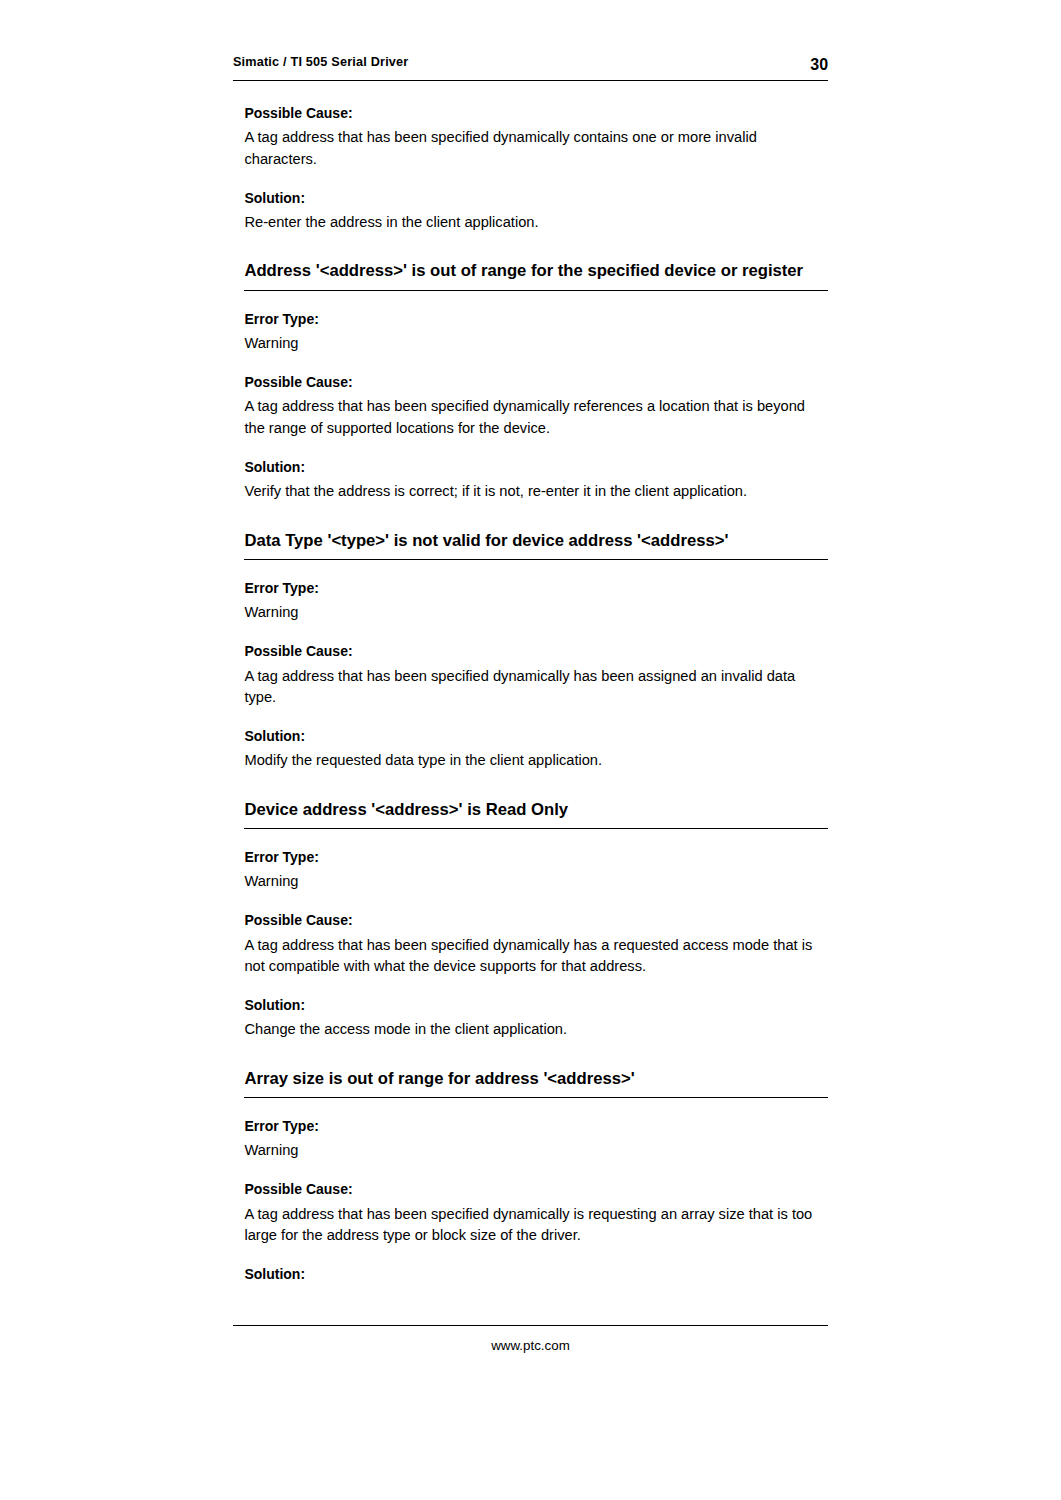Simatic / TI 505 Serial Driver
30
Possible Cause:
A tag address that has been specified dynamically contains one or more invalid characters.
Solution:
Re-enter the address in the client application.
Address '<address>' is out of range for the specified device or register
Error Type:
Warning
Possible Cause:
A tag address that has been specified dynamically references a location that is beyond the range of supported locations for the device.
Solution:
Verify that the address is correct; if it is not, re-enter it in the client application.
Data Type '<type>' is not valid for device address '<address>'
Error Type:
Warning
Possible Cause:
A tag address that has been specified dynamically has been assigned an invalid data type.
Solution:
Modify the requested data type in the client application.
Device address '<address>' is Read Only
Error Type:
Warning
Possible Cause:
A tag address that has been specified dynamically has a requested access mode that is not compatible with what the device supports for that address.
Solution:
Change the access mode in the client application.
Array size is out of range for address '<address>'
Error Type:
Warning
Possible Cause:
A tag address that has been specified dynamically is requesting an array size that is too large for the address type or block size of the driver.
Solution:
www.ptc.com